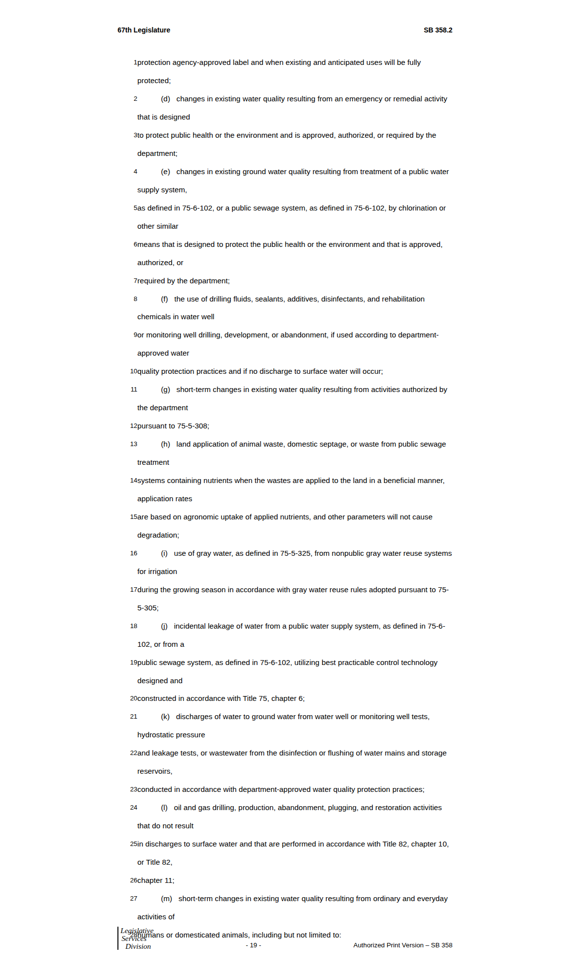67th Legislature
SB 358.2
| 1 | protection agency-approved label and when existing and anticipated uses will be fully protected; |
| 2 | (d) changes in existing water quality resulting from an emergency or remedial activity that is designed |
| 3 | to protect public health or the environment and is approved, authorized, or required by the department; |
| 4 | (e) changes in existing ground water quality resulting from treatment of a public water supply system, |
| 5 | as defined in 75-6-102, or a public sewage system, as defined in 75-6-102, by chlorination or other similar |
| 6 | means that is designed to protect the public health or the environment and that is approved, authorized, or |
| 7 | required by the department; |
| 8 | (f) the use of drilling fluids, sealants, additives, disinfectants, and rehabilitation chemicals in water well |
| 9 | or monitoring well drilling, development, or abandonment, if used according to department-approved water |
| 10 | quality protection practices and if no discharge to surface water will occur; |
| 11 | (g) short-term changes in existing water quality resulting from activities authorized by the department |
| 12 | pursuant to 75-5-308; |
| 13 | (h) land application of animal waste, domestic septage, or waste from public sewage treatment |
| 14 | systems containing nutrients when the wastes are applied to the land in a beneficial manner, application rates |
| 15 | are based on agronomic uptake of applied nutrients, and other parameters will not cause degradation; |
| 16 | (i) use of gray water, as defined in 75-5-325, from nonpublic gray water reuse systems for irrigation |
| 17 | during the growing season in accordance with gray water reuse rules adopted pursuant to 75-5-305; |
| 18 | (j) incidental leakage of water from a public water supply system, as defined in 75-6-102, or from a |
| 19 | public sewage system, as defined in 75-6-102, utilizing best practicable control technology designed and |
| 20 | constructed in accordance with Title 75, chapter 6; |
| 21 | (k) discharges of water to ground water from water well or monitoring well tests, hydrostatic pressure |
| 22 | and leakage tests, or wastewater from the disinfection or flushing of water mains and storage reservoirs, |
| 23 | conducted in accordance with department-approved water quality protection practices; |
| 24 | (l) oil and gas drilling, production, abandonment, plugging, and restoration activities that do not result |
| 25 | in discharges to surface water and that are performed in accordance with Title 82, chapter 10, or Title 82, |
| 26 | chapter 11; |
| 27 | (m) short-term changes in existing water quality resulting from ordinary and everyday activities of |
| 28 | humans or domesticated animals, including but not limited to: |
Legislative Services Division
- 19 -
Authorized Print Version – SB 358